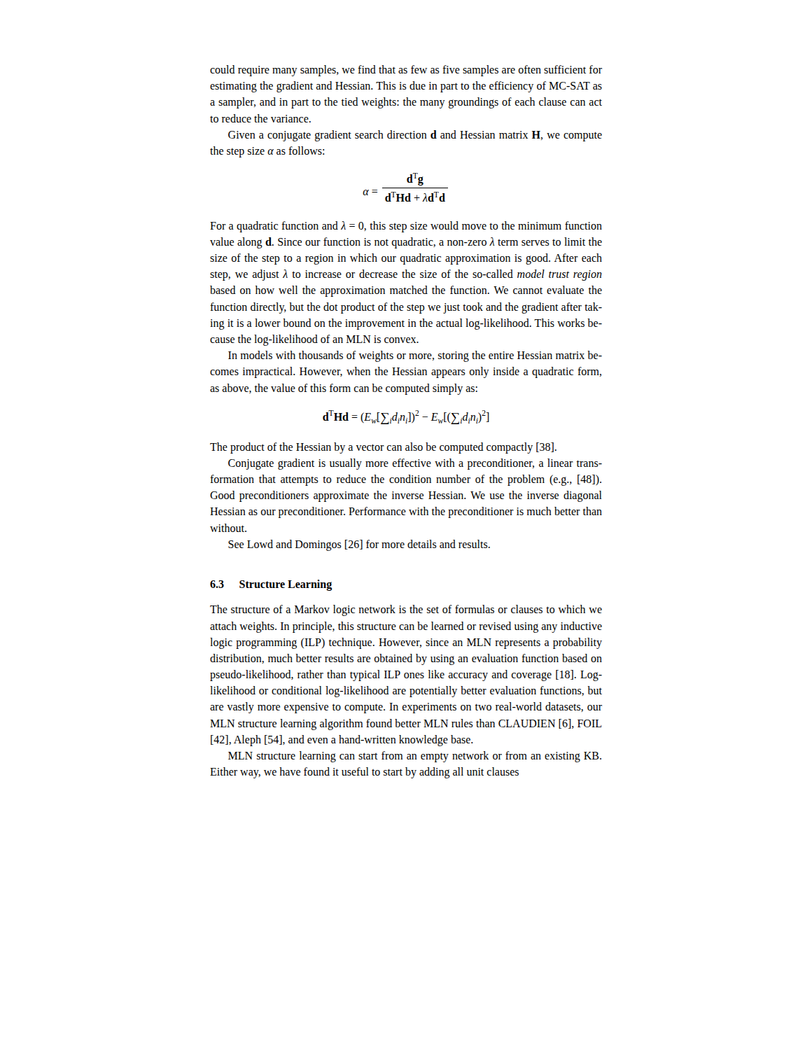could require many samples, we find that as few as five samples are often sufficient for estimating the gradient and Hessian. This is due in part to the efficiency of MC-SAT as a sampler, and in part to the tied weights: the many groundings of each clause can act to reduce the variance.
Given a conjugate gradient search direction d and Hessian matrix H, we compute the step size α as follows:
α = dTg dTHd + λdTd
For a quadratic function and λ = 0, this step size would move to the minimum function value along d. Since our function is not quadratic, a non-zero λ term serves to limit the size of the step to a region in which our quadratic approximation is good. After each step, we adjust λ to increase or decrease the size of the so-called model trust region based on how well the approximation matched the function. We cannot evaluate the function directly, but the dot product of the step we just took and the gradient after taking it is a lower bound on the improvement in the actual log-likelihood. This works because the log-likelihood of an MLN is convex.
In models with thousands of weights or more, storing the entire Hessian matrix becomes impractical. However, when the Hessian appears only inside a quadratic form, as above, the value of this form can be computed simply as:
dTHd = (Ew[∑idini])2 − Ew[(∑idini)2]
The product of the Hessian by a vector can also be computed compactly [38].
Conjugate gradient is usually more effective with a preconditioner, a linear transformation that attempts to reduce the condition number of the problem (e.g., [48]). Good preconditioners approximate the inverse Hessian. We use the inverse diagonal Hessian as our preconditioner. Performance with the preconditioner is much better than without.
See Lowd and Domingos [26] for more details and results.
6.3 Structure Learning
The structure of a Markov logic network is the set of formulas or clauses to which we attach weights. In principle, this structure can be learned or revised using any inductive logic programming (ILP) technique. However, since an MLN represents a probability distribution, much better results are obtained by using an evaluation function based on pseudo-likelihood, rather than typical ILP ones like accuracy and coverage [18]. Log-likelihood or conditional log-likelihood are potentially better evaluation functions, but are vastly more expensive to compute. In experiments on two real-world datasets, our MLN structure learning algorithm found better MLN rules than CLAUDIEN [6], FOIL [42], Aleph [54], and even a hand-written knowledge base.
MLN structure learning can start from an empty network or from an existing KB. Either way, we have found it useful to start by adding all unit clauses